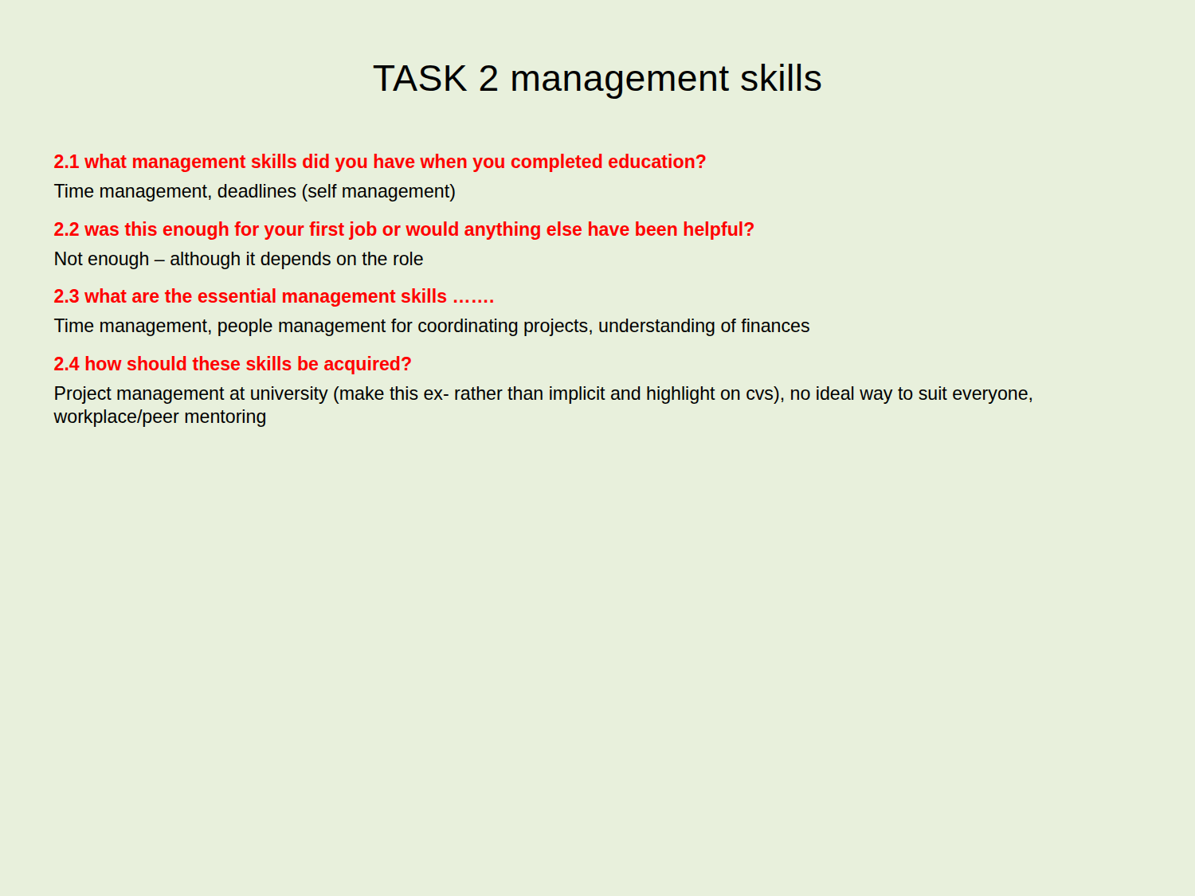TASK 2 management skills
2.1 what management skills did you have when you completed education?
Time management, deadlines (self management)
2.2 was this enough for your first job or would anything else have been helpful?
Not enough – although it depends on the role
2.3 what are the essential management skills …….
Time management, people management for coordinating projects, understanding of finances
2.4 how should these skills be acquired?
Project management at university (make this ex- rather than implicit and highlight on cvs), no ideal way to suit everyone, workplace/peer mentoring